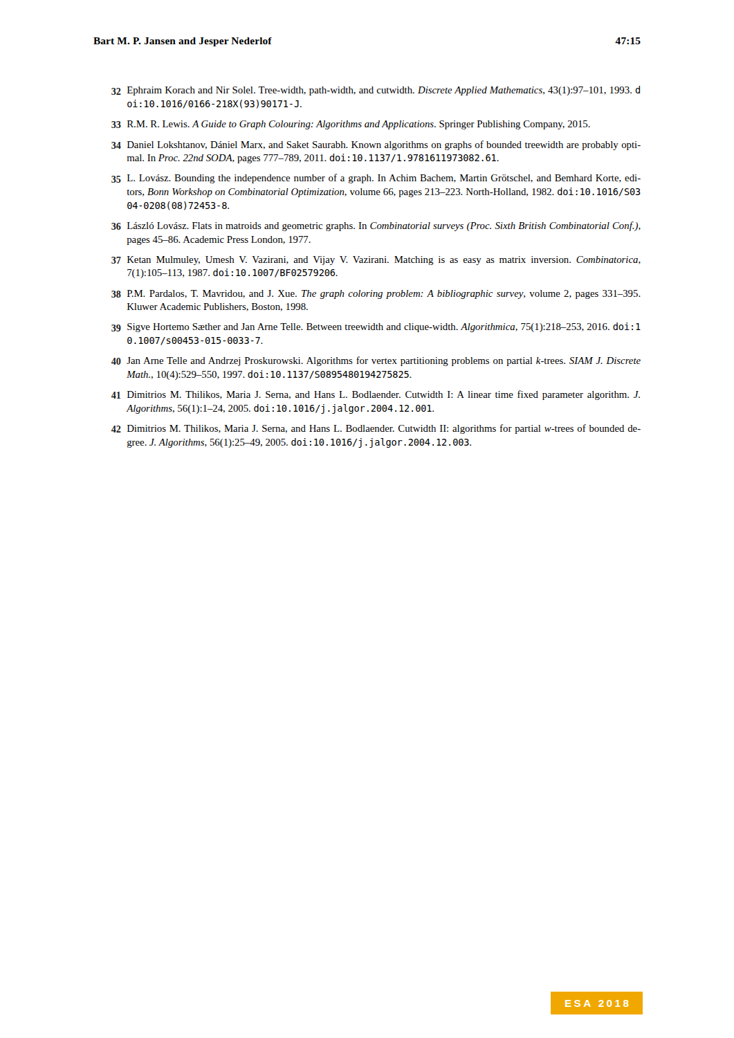Bart M. P. Jansen and Jesper Nederlof 47:15
32 Ephraim Korach and Nir Solel. Tree-width, path-width, and cutwidth. Discrete Applied Mathematics, 43(1):97–101, 1993. doi:10.1016/0166-218X(93)90171-J.
33 R.M. R. Lewis. A Guide to Graph Colouring: Algorithms and Applications. Springer Publishing Company, 2015.
34 Daniel Lokshtanov, Dániel Marx, and Saket Saurabh. Known algorithms on graphs of bounded treewidth are probably optimal. In Proc. 22nd SODA, pages 777–789, 2011. doi:10.1137/1.9781611973082.61.
35 L. Lovász. Bounding the independence number of a graph. In Achim Bachem, Martin Grötschel, and Bemhard Korte, editors, Bonn Workshop on Combinatorial Optimization, volume 66, pages 213–223. North-Holland, 1982. doi:10.1016/S0304-0208(08)72453-8.
36 László Lovász. Flats in matroids and geometric graphs. In Combinatorial surveys (Proc. Sixth British Combinatorial Conf.), pages 45–86. Academic Press London, 1977.
37 Ketan Mulmuley, Umesh V. Vazirani, and Vijay V. Vazirani. Matching is as easy as matrix inversion. Combinatorica, 7(1):105–113, 1987. doi:10.1007/BF02579206.
38 P.M. Pardalos, T. Mavridou, and J. Xue. The graph coloring problem: A bibliographic survey, volume 2, pages 331–395. Kluwer Academic Publishers, Boston, 1998.
39 Sigve Hortemo Sæther and Jan Arne Telle. Between treewidth and clique-width. Algorithmica, 75(1):218–253, 2016. doi:10.1007/s00453-015-0033-7.
40 Jan Arne Telle and Andrzej Proskurowski. Algorithms for vertex partitioning problems on partial k-trees. SIAM J. Discrete Math., 10(4):529–550, 1997. doi:10.1137/S0895480194275825.
41 Dimitrios M. Thilikos, Maria J. Serna, and Hans L. Bodlaender. Cutwidth I: A linear time fixed parameter algorithm. J. Algorithms, 56(1):1–24, 2005. doi:10.1016/j.jalgor.2004.12.001.
42 Dimitrios M. Thilikos, Maria J. Serna, and Hans L. Bodlaender. Cutwidth II: algorithms for partial w-trees of bounded degree. J. Algorithms, 56(1):25–49, 2005. doi:10.1016/j.jalgor.2004.12.003.
ESA 2018